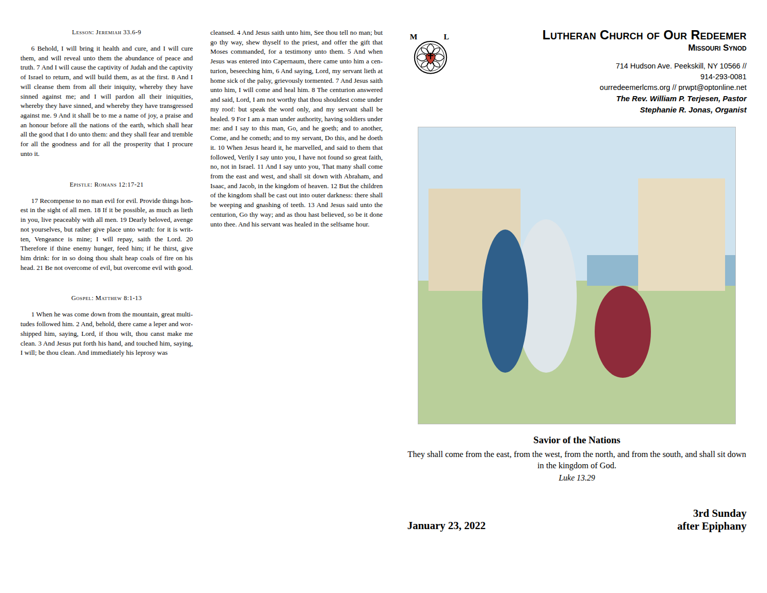Lesson: Jeremiah 33.6-9
6 Behold, I will bring it health and cure, and I will cure them, and will reveal unto them the abundance of peace and truth. 7 And I will cause the captivity of Judah and the captivity of Israel to return, and will build them, as at the first. 8 And I will cleanse them from all their iniquity, whereby they have sinned against me; and I will pardon all their iniquities, whereby they have sinned, and whereby they have transgressed against me. 9 And it shall be to me a name of joy, a praise and an honour before all the nations of the earth, which shall hear all the good that I do unto them: and they shall fear and tremble for all the goodness and for all the prosperity that I procure unto it.
Epistle: Romans 12:17-21
17 Recompense to no man evil for evil. Provide things honest in the sight of all men. 18 If it be possible, as much as lieth in you, live peaceably with all men. 19 Dearly beloved, avenge not yourselves, but rather give place unto wrath: for it is written, Vengeance is mine; I will repay, saith the Lord. 20 Therefore if thine enemy hunger, feed him; if he thirst, give him drink: for in so doing thou shalt heap coals of fire on his head. 21 Be not overcome of evil, but overcome evil with good.
Gospel: Matthew 8:1-13
1 When he was come down from the mountain, great multitudes followed him. 2 And, behold, there came a leper and worshipped him, saying, Lord, if thou wilt, thou canst make me clean. 3 And Jesus put forth his hand, and touched him, saying, I will; be thou clean. And immediately his leprosy was
cleansed. 4 And Jesus saith unto him, See thou tell no man; but go thy way, shew thyself to the priest, and offer the gift that Moses commanded, for a testimony unto them. 5 And when Jesus was entered into Capernaum, there came unto him a centurion, beseeching him, 6 And saying, Lord, my servant lieth at home sick of the palsy, grievously tormented. 7 And Jesus saith unto him, I will come and heal him. 8 The centurion answered and said, Lord, I am not worthy that thou shouldest come under my roof: but speak the word only, and my servant shall be healed. 9 For I am a man under authority, having soldiers under me: and I say to this man, Go, and he goeth; and to another, Come, and he cometh; and to my servant, Do this, and he doeth it. 10 When Jesus heard it, he marvelled, and said to them that followed, Verily I say unto you, I have not found so great faith, no, not in Israel. 11 And I say unto you, That many shall come from the east and west, and shall sit down with Abraham, and Isaac, and Jacob, in the kingdom of heaven. 12 But the children of the kingdom shall be cast out into outer darkness: there shall be weeping and gnashing of teeth. 13 And Jesus said unto the centurion, Go thy way; and as thou hast believed, so be it done unto thee. And his servant was healed in the selfsame hour.
M L
Lutheran Church of Our Redeemer
Missouri Synod
714 Hudson Ave. Peekskill, NY 10566 //
914-293-0081
ourredeemerlcms.org // prwpt@optonline.net
The Rev. William P. Terjesen, Pastor
Stephanie R. Jonas, Organist
Savior of the Nations
They shall come from the east, from the west, from the north, and from the south, and shall sit down in the kingdom of God.
Luke 13.29
January 23, 2022
3rd Sunday
after Epiphany